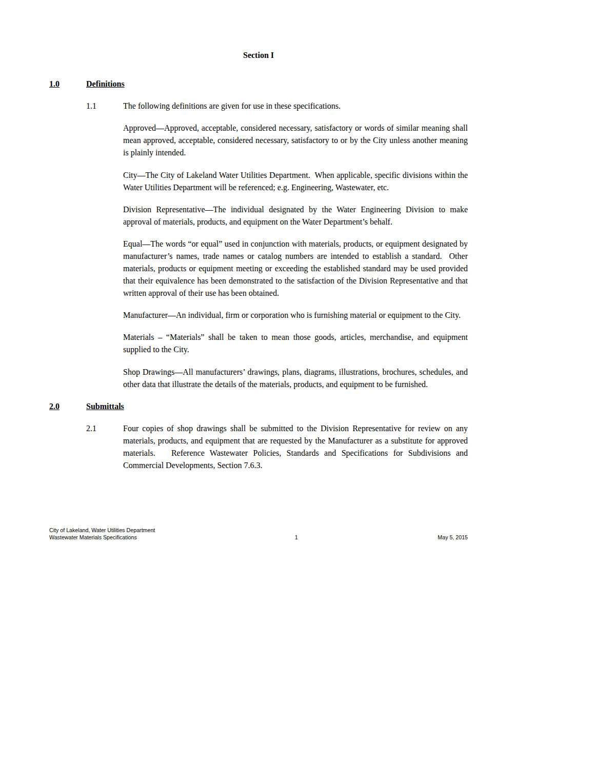Section I
1.0
Definitions
1.1
The following definitions are given for use in these specifications.
Approved—Approved, acceptable, considered necessary, satisfactory or words of similar meaning shall mean approved, acceptable, considered necessary, satisfactory to or by the City unless another meaning is plainly intended.
City—The City of Lakeland Water Utilities Department. When applicable, specific divisions within the Water Utilities Department will be referenced; e.g. Engineering, Wastewater, etc.
Division Representative—The individual designated by the Water Engineering Division to make approval of materials, products, and equipment on the Water Department’s behalf.
Equal—The words “or equal” used in conjunction with materials, products, or equipment designated by manufacturer’s names, trade names or catalog numbers are intended to establish a standard. Other materials, products or equipment meeting or exceeding the established standard may be used provided that their equivalence has been demonstrated to the satisfaction of the Division Representative and that written approval of their use has been obtained.
Manufacturer—An individual, firm or corporation who is furnishing material or equipment to the City.
Materials – “Materials” shall be taken to mean those goods, articles, merchandise, and equipment supplied to the City.
Shop Drawings—All manufacturers’ drawings, plans, diagrams, illustrations, brochures, schedules, and other data that illustrate the details of the materials, products, and equipment to be furnished.
2.0
Submittals
2.1
Four copies of shop drawings shall be submitted to the Division Representative for review on any materials, products, and equipment that are requested by the Manufacturer as a substitute for approved materials. Reference Wastewater Policies, Standards and Specifications for Subdivisions and Commercial Developments, Section 7.6.3.
City of Lakeland, Water Utilities Department
Wastewater Materials Specifications
1
May 5, 2015